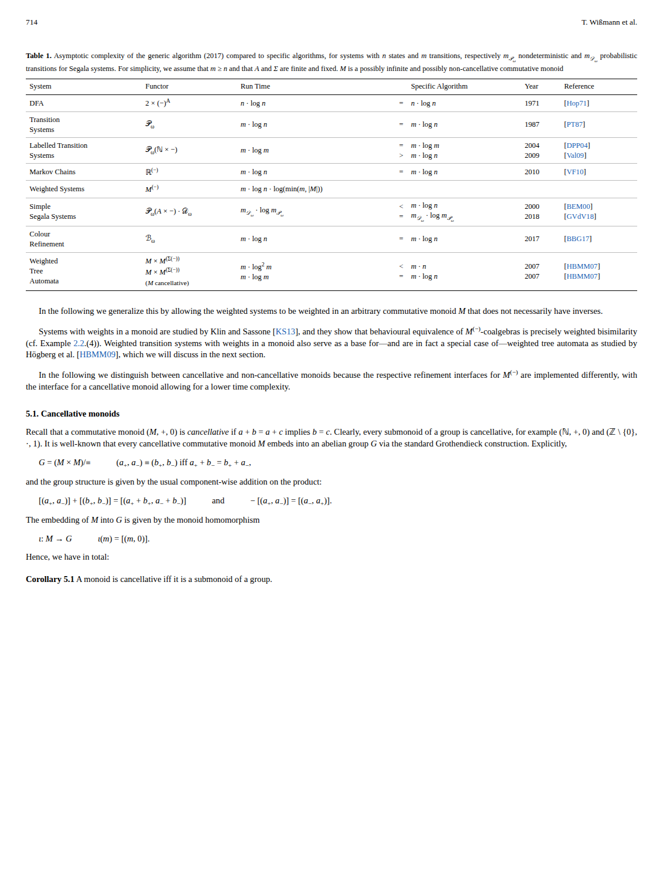714 T. Wißmann et al.
Table 1. Asymptotic complexity of the generic algorithm (2017) compared to specific algorithms, for systems with n states and m transitions, respectively m𝒫ω nondeterministic and m𝒟ω probabilistic transitions for Segala systems. For simplicity, we assume that m ≥ n and that A and Σ are finite and fixed. M is a possibly infinite and possibly non-cancellative commutative monoid
| System | Functor | Run Time | | Specific Algorithm | Year | Reference |
| --- | --- | --- | --- | --- | --- | --- |
| DFA | 2 × (−) A | n · log n | = | n · log n | 1971 | [ Hop71 ] |
| Transition Systems | 𝒫 ω | m · log n | = | m · log n | 1987 | [ PT87 ] |
| Labelled Transition Systems | 𝒫 ω (ℕ × −) | m · log m | = > | m · log m m · log n | 2004 2009 | [ DPP04 ] [ Val09 ] |
| Markov Chains | ℝ (−) | m · log n | = | m · log n | 2010 | [ VF10 ] |
| Weighted Systems | M (−) | m · log n · log(min( m , / M /)) | | | | |
| Simple Segala Systems | 𝒫 ω ( A × −) · 𝒟 ω | m 𝒟 ω · log m 𝒫 ω | < = | m · log n m 𝒟 ω · log m 𝒫 ω | 2000 2018 | [ BEM00 ] [ GVdV18 ] |
| Colour Refinement | ℬ ω | m · log n | = | m · log n | 2017 | [ BBG17 ] |
| Weighted Tree Automata | M × M (Σ(−)) M × M (Σ(−)) ( M cancellative) | m · log 2 m m · log m | < = | m · n m · log n | 2007 2007 | [ HBMM07 ] [ HBMM07 ] |
In the following we generalize this by allowing the weighted systems to be weighted in an arbitrary commutative monoid M that does not necessarily have inverses.
Systems with weights in a monoid are studied by Klin and Sassone [KS13], and they show that behavioural equivalence of M(−)-coalgebras is precisely weighted bisimilarity (cf. Example 2.2.(4)). Weighted transition systems with weights in a monoid also serve as a base for—and are in fact a special case of—weighted tree automata as studied by Högberg et al. [HBMM09], which we will discuss in the next section.
In the following we distinguish between cancellative and non-cancellative monoids because the respective refinement interfaces for M(−) are implemented differently, with the interface for a cancellative monoid allowing for a lower time complexity.
5.1. Cancellative monoids
Recall that a commutative monoid (M, +, 0) is cancellative if a + b = a + c implies b = c. Clearly, every submonoid of a group is cancellative, for example (ℕ, +, 0) and (ℤ \ {0}, ·, 1). It is well-known that every cancellative commutative monoid M embeds into an abelian group G via the standard Grothendieck construction. Explicitly,
G = (M × M)/≡ (a+, a−) ≡ (b+, b−) iff a+ + b− = b+ + a−,
and the group structure is given by the usual component-wise addition on the product:
[(a+, a−)] + [(b+, b−)] = [(a+ + b+, a− + b−)] and − [(a+, a−)] = [(a−, a+)].
The embedding of M into G is given by the monoid homomorphism
ι: M → G ι(m) = [(m, 0)].
Hence, we have in total:
Corollary 5.1 A monoid is cancellative iff it is a submonoid of a group.